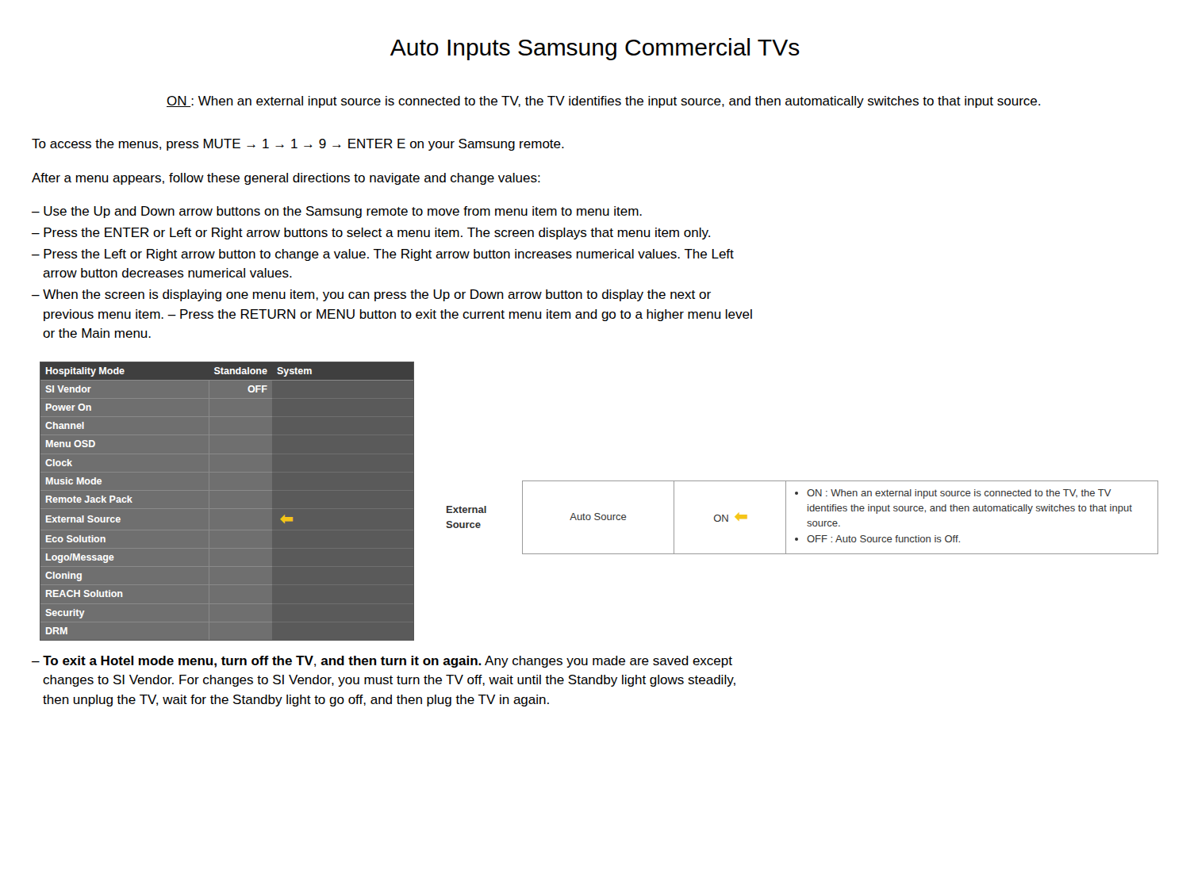Auto Inputs Samsung Commercial TVs
ON : When an external input source is connected to the TV, the TV identifies the input source, and then automatically switches to that input source.
To access the menus, press MUTE → 1 → 1 → 9 → ENTER E on your Samsung remote.
After a menu appears, follow these general directions to navigate and change values:
– Use the Up and Down arrow buttons on the Samsung remote to move from menu item to menu item.
– Press the ENTER or Left or Right arrow buttons to select a menu item. The screen displays that menu item only.
– Press the Left or Right arrow button to change a value. The Right arrow button increases numerical values. The Left arrow button decreases numerical values.
– When the screen is displaying one menu item, you can press the Up or Down arrow button to display the next or previous menu item. – Press the RETURN or MENU button to exit the current menu item and go to a higher menu level or the Main menu.
| Hospitality Mode | Standalone | System |
| SI Vendor | OFF | |
| Power On | | |
| Channel | | |
| Menu OSD | | |
| Clock | | |
| Music Mode | | |
| Remote Jack Pack | | |
| External Source | | ⬅ |
| Eco Solution | | |
| Logo/Message | | |
| Cloning | | |
| REACH Solution | | |
| Security | | |
| DRM | | |
| External Source | Auto Source | ON ⬅ | ON : When an external input source is connected to the TV, the TV identifies the input source, and then automatically switches to that input source. OFF : Auto Source function is Off. |
– To exit a Hotel mode menu, turn off the TV, and then turn it on again. Any changes you made are saved except changes to SI Vendor. For changes to SI Vendor, you must turn the TV off, wait until the Standby light glows steadily, then unplug the TV, wait for the Standby light to go off, and then plug the TV in again.